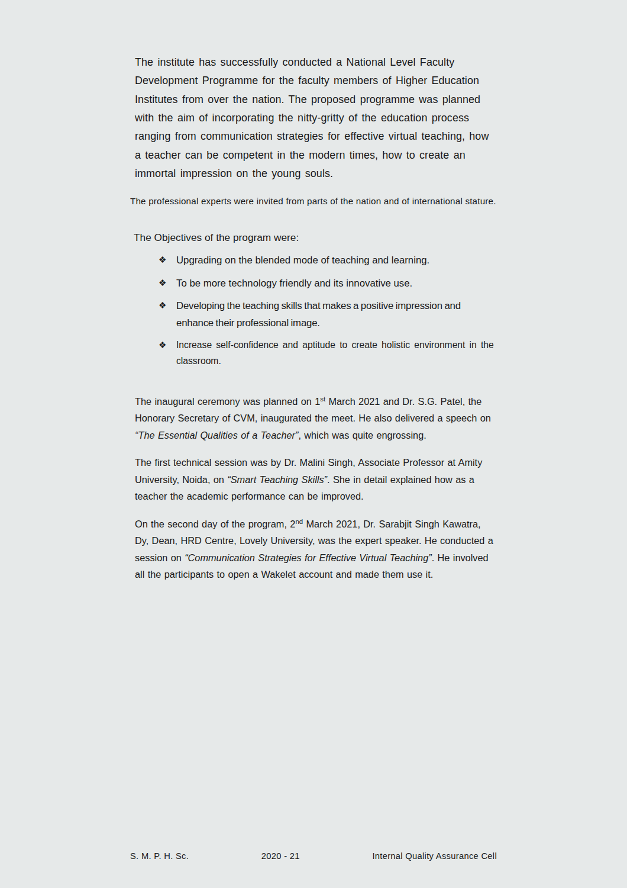The institute has successfully conducted a National Level Faculty Development Programme for the faculty members of Higher Education Institutes from over the nation. The proposed programme was planned with the aim of incorporating the nitty-gritty of the education process ranging from communication strategies for effective virtual teaching, how a teacher can be competent in the modern times, how to create an immortal impression on the young souls.
The professional experts were invited from parts of the nation and of international stature.
The Objectives of the program were:
Upgrading on the blended mode of teaching and learning.
To be more technology friendly and its innovative use.
Developing the teaching skills that makes a positive impression and enhance their professional image.
Increase self-confidence and aptitude to create holistic environment in the classroom.
The inaugural ceremony was planned on 1st March 2021 and Dr. S.G. Patel, the Honorary Secretary of CVM, inaugurated the meet. He also delivered a speech on “The Essential Qualities of a Teacher”, which was quite engrossing.
The first technical session was by Dr. Malini Singh, Associate Professor at Amity University, Noida, on “Smart Teaching Skills”. She in detail explained how as a teacher the academic performance can be improved.
On the second day of the program, 2nd March 2021, Dr. Sarabjit Singh Kawatra, Dy, Dean, HRD Centre, Lovely University, was the expert speaker. He conducted a session on “Communication Strategies for Effective Virtual Teaching”. He involved all the participants to open a Wakelet account and made them use it.
S. M. P. H. Sc. 2020 - 21 Internal Quality Assurance Cell